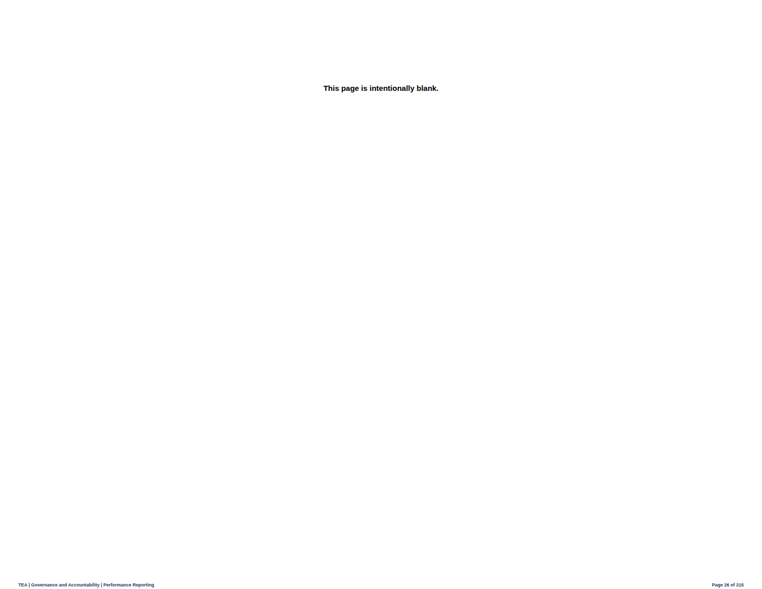This page is intentionally blank.
TEA | Governance and Accountability | Performance Reporting Page 26 of 215